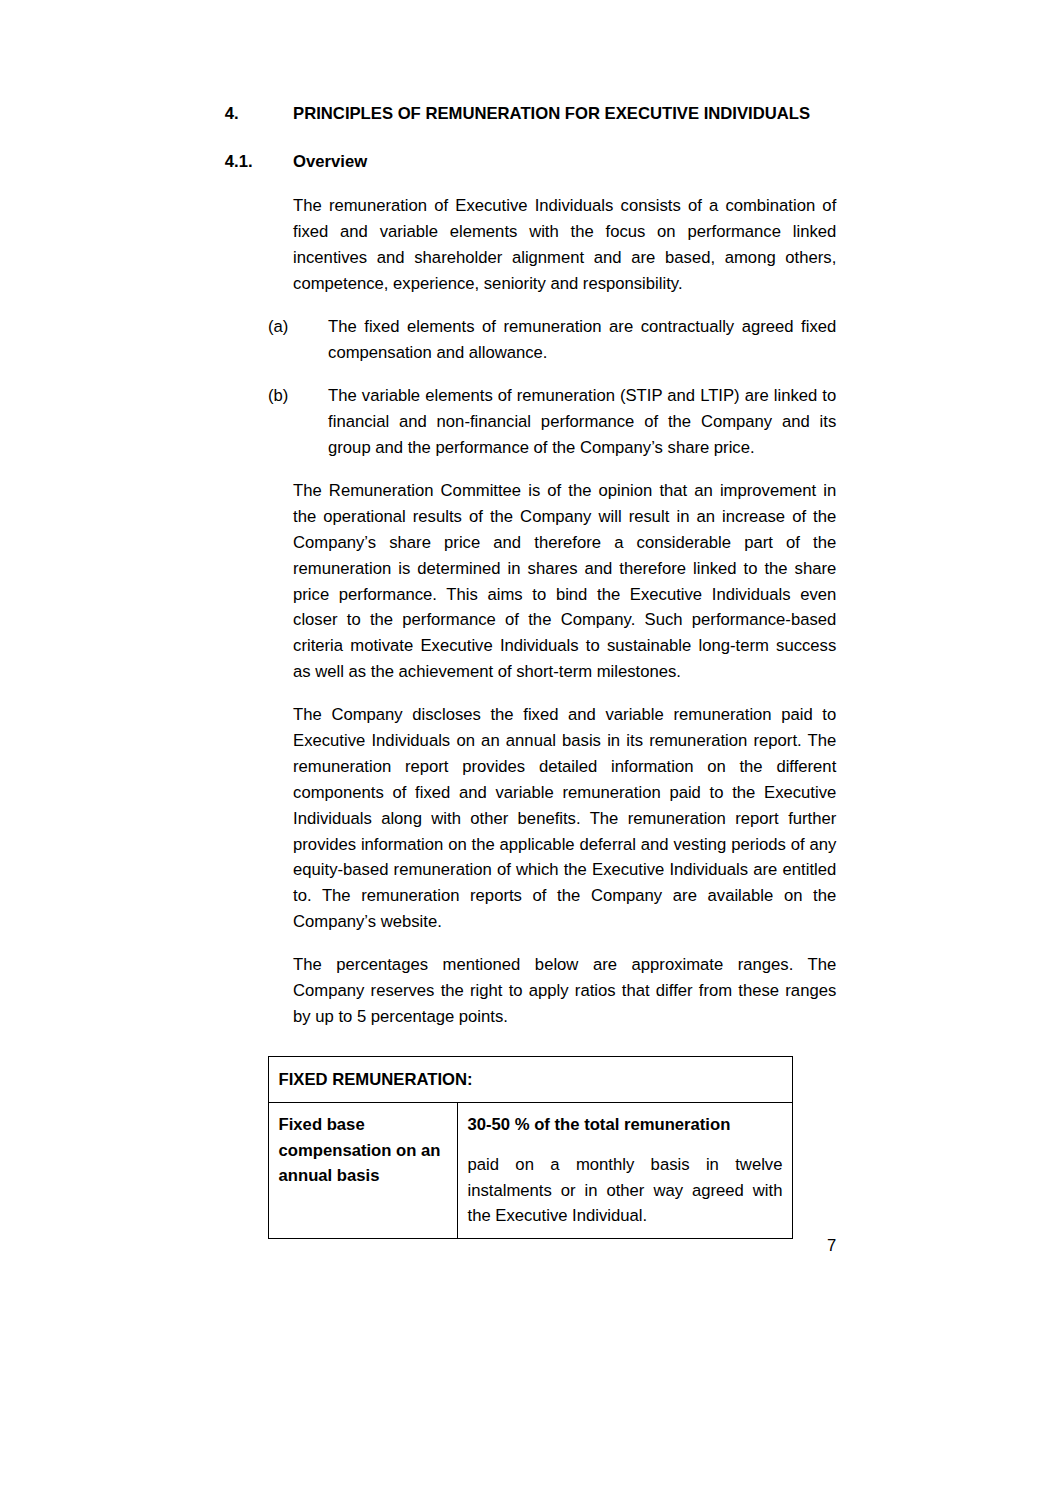4. Principles of Remuneration for Executive Individuals
4.1. Overview
The remuneration of Executive Individuals consists of a combination of fixed and variable elements with the focus on performance linked incentives and shareholder alignment and are based, among others, competence, experience, seniority and responsibility.
(a) The fixed elements of remuneration are contractually agreed fixed compensation and allowance.
(b) The variable elements of remuneration (STIP and LTIP) are linked to financial and non-financial performance of the Company and its group and the performance of the Company’s share price.
The Remuneration Committee is of the opinion that an improvement in the operational results of the Company will result in an increase of the Company’s share price and therefore a considerable part of the remuneration is determined in shares and therefore linked to the share price performance. This aims to bind the Executive Individuals even closer to the performance of the Company. Such performance-based criteria motivate Executive Individuals to sustainable long-term success as well as the achievement of short-term milestones.
The Company discloses the fixed and variable remuneration paid to Executive Individuals on an annual basis in its remuneration report. The remuneration report provides detailed information on the different components of fixed and variable remuneration paid to the Executive Individuals along with other benefits. The remuneration report further provides information on the applicable deferral and vesting periods of any equity-based remuneration of which the Executive Individuals are entitled to. The remuneration reports of the Company are available on the Company’s website.
The percentages mentioned below are approximate ranges. The Company reserves the right to apply ratios that differ from these ranges by up to 5 percentage points.
| FIXED REMUNERATION: |
| --- |
| Fixed base compensation on an annual basis | 30-50 % of the total remuneration paid on a monthly basis in twelve instalments or in other way agreed with the Executive Individual. |
7